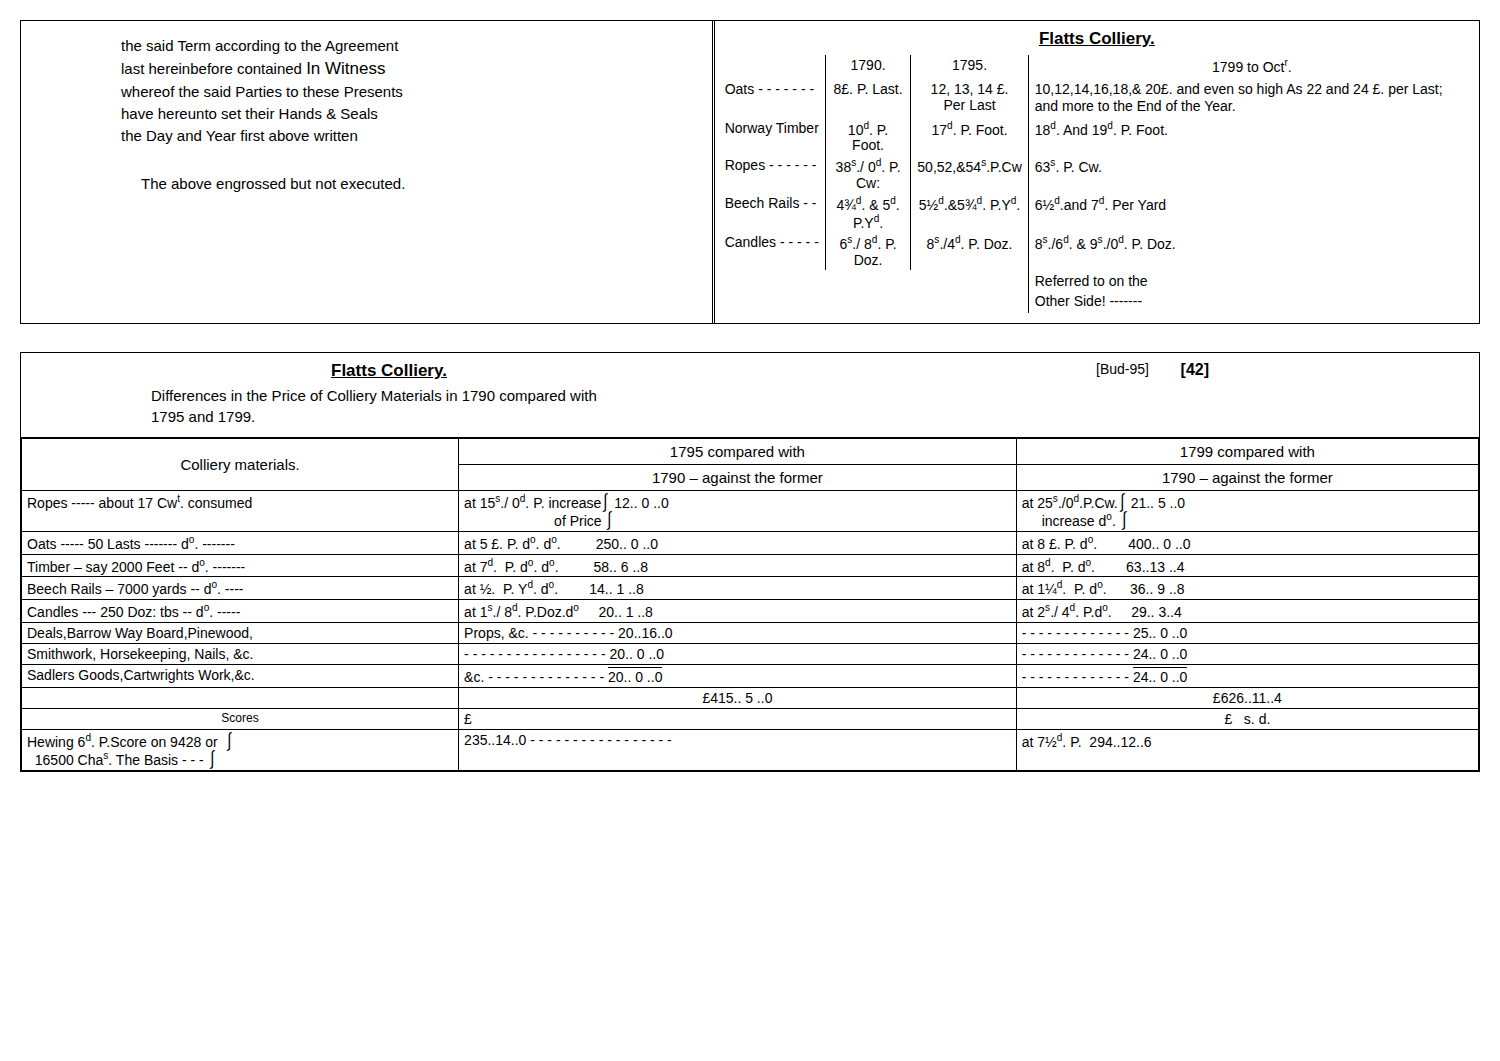the said Term according to the Agreement
last hereinbefore contained In Witness
whereof the said Parties to these Presents
have hereunto set their Hands & Seals
the Day and Year first above written
The above engrossed but not executed.
Flatts Colliery.
| | 1790. | 1795. | 1799 to Oct r . |
| Oats - - - - - - - | 8£. P. Last. | 12, 13, 14 £. Per Last | 10,12,14,16,18,& 20£. and even so high As 22 and 24 £. per Last; and more to the End of the Year. |
| Norway Timber | 10 d . P. Foot. | 17 d . P. Foot. | 18 d . And 19 d . P. Foot. |
| Ropes - - - - - - | 38 s ./ 0 d . P. Cw: | 50,52,&54 s .P.Cw | 63 s . P. Cw. |
| Beech Rails - - | 4¾ d . & 5 d . P.Y d . | 5½ d .&5¾ d . P.Y d . | 6½ d .and 7 d . Per Yard |
| Candles - - - - - | 6 s ./ 8 d . P. Doz. | 8 s ./4 d . P. Doz. | 8 s ./6 d . & 9 s ./0 d . P. Doz. |
| | | | Referred to on the Other Side! ------- |
Flatts Colliery.
[Bud-95] [42]
Differences in the Price of Colliery Materials in 1790 compared with
1795 and 1799.
| Colliery materials. | 1795 compared with | 1799 compared with |
| --- | --- | --- |
| 1790 – against the former | 1790 – against the former |
| Ropes ----- about 17 Cw t . consumed | at 15 s ./ 0 d . P. increase ⎰ 12.. 0 ..0 of Price ⎰ | at 25 s ./0 d .P.Cw. ⎰ 21.. 5 ..0 increase d o . ⎰ |
| Oats ----- 50 Lasts ------- d o . ------- | at 5 £. P. d o . d o . 250.. 0 ..0 | at 8 £. P. d o . 400.. 0 ..0 |
| Timber – say 2000 Feet -- d o . ------- | at 7 d . P. d o . d o . 58.. 6 ..8 | at 8 d . P. d o . 63..13 ..4 |
| Beech Rails – 7000 yards -- d o . ---- | at ½. P. Y d . d o . 14.. 1 ..8 | at 1¼ d . P. d o . 36.. 9 ..8 |
| Candles --- 250 Doz: tbs -- d o . ----- | at 1 s ./ 8 d . P.Doz.d o 20.. 1 ..8 | at 2 s ./ 4 d . P.d o . 29.. 3..4 |
| Deals,Barrow Way Board,Pinewood, | Props, &c. - - - - - - - - - - 20..16..0 | - - - - - - - - - - - - - 25.. 0 ..0 |
| Smithwork, Horsekeeping, Nails, &c. | - - - - - - - - - - - - - - - - - 20.. 0 ..0 | - - - - - - - - - - - - - 24.. 0 ..0 |
| Sadlers Goods,Cartwrights Work,&c. | &c. - - - - - - - - - - - - - - 20.. 0 ..0 | - - - - - - - - - - - - - 24.. 0 ..0 |
| | £415.. 5 ..0 | £626..11..4 |
| Scores | £ | £ s. d. |
| Hewing 6 d . P.Score on 9428 or ⎰ 16500 Cha s . The Basis - - - ⎰ | 235..14..0 - - - - - - - - - - - - - - - - - | at 7½ d . P. 294..12..6 |